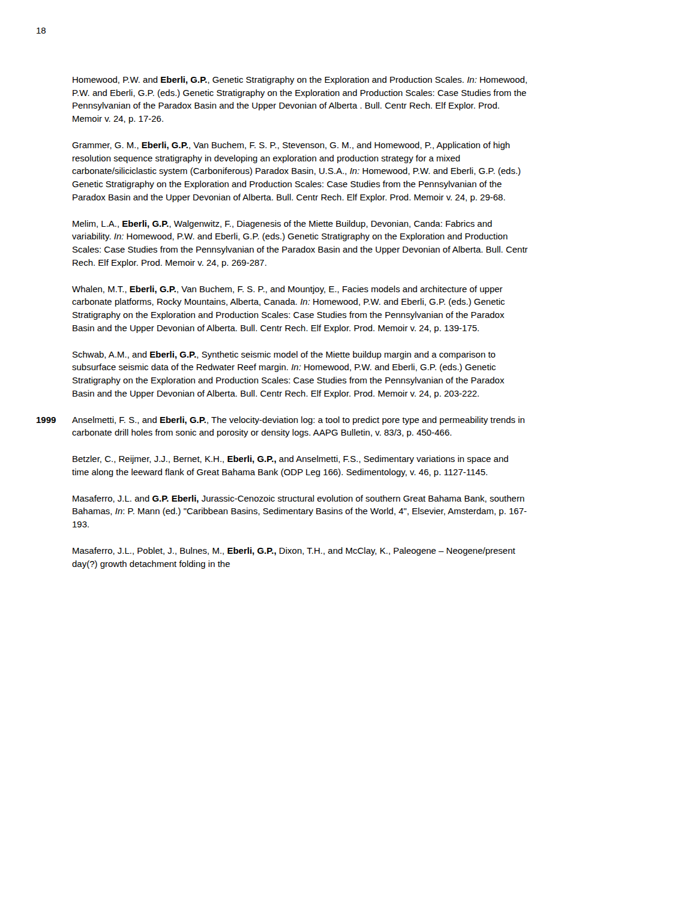18
Homewood, P.W. and Eberli, G.P., Genetic Stratigraphy on the Exploration and Production Scales. In: Homewood, P.W. and Eberli, G.P. (eds.) Genetic Stratigraphy on the Exploration and Production Scales: Case Studies from the Pennsylvanian of the Paradox Basin and the Upper Devonian of Alberta . Bull. Centr Rech. Elf Explor. Prod. Memoir v. 24, p. 17-26.
Grammer, G. M., Eberli, G.P., Van Buchem, F. S. P., Stevenson, G. M., and Homewood, P., Application of high resolution sequence stratigraphy in developing an exploration and production strategy for a mixed carbonate/siliciclastic system (Carboniferous) Paradox Basin, U.S.A., In: Homewood, P.W. and Eberli, G.P. (eds.) Genetic Stratigraphy on the Exploration and Production Scales: Case Studies from the Pennsylvanian of the Paradox Basin and the Upper Devonian of Alberta. Bull. Centr Rech. Elf Explor. Prod. Memoir v. 24, p. 29-68.
Melim, L.A., Eberli, G.P., Walgenwitz, F., Diagenesis of the Miette Buildup, Devonian, Canda: Fabrics and variability. In: Homewood, P.W. and Eberli, G.P. (eds.) Genetic Stratigraphy on the Exploration and Production Scales: Case Studies from the Pennsylvanian of the Paradox Basin and the Upper Devonian of Alberta. Bull. Centr Rech. Elf Explor. Prod. Memoir v. 24, p. 269-287.
Whalen, M.T., Eberli, G.P., Van Buchem, F. S. P., and Mountjoy, E., Facies models and architecture of upper carbonate platforms, Rocky Mountains, Alberta, Canada. In: Homewood, P.W. and Eberli, G.P. (eds.) Genetic Stratigraphy on the Exploration and Production Scales: Case Studies from the Pennsylvanian of the Paradox Basin and the Upper Devonian of Alberta. Bull. Centr Rech. Elf Explor. Prod. Memoir v. 24, p. 139-175.
Schwab, A.M., and Eberli, G.P., Synthetic seismic model of the Miette buildup margin and a comparison to subsurface seismic data of the Redwater Reef margin. In: Homewood, P.W. and Eberli, G.P. (eds.) Genetic Stratigraphy on the Exploration and Production Scales: Case Studies from the Pennsylvanian of the Paradox Basin and the Upper Devonian of Alberta. Bull. Centr Rech. Elf Explor. Prod. Memoir v. 24, p. 203-222.
1999
Anselmetti, F. S., and Eberli, G.P., The velocity-deviation log: a tool to predict pore type and permeability trends in carbonate drill holes from sonic and porosity or density logs. AAPG Bulletin, v. 83/3, p. 450-466.
Betzler, C., Reijmer, J.J., Bernet, K.H., Eberli, G.P., and Anselmetti, F.S., Sedimentary variations in space and time along the leeward flank of Great Bahama Bank (ODP Leg 166). Sedimentology, v. 46, p. 1127-1145.
Masaferro, J.L. and G.P. Eberli, Jurassic-Cenozoic structural evolution of southern Great Bahama Bank, southern Bahamas, In: P. Mann (ed.) "Caribbean Basins, Sedimentary Basins of the World, 4", Elsevier, Amsterdam, p. 167-193.
Masaferro, J.L., Poblet, J., Bulnes, M., Eberli, G.P., Dixon, T.H., and McClay, K., Paleogene – Neogene/present day(?) growth detachment folding in the